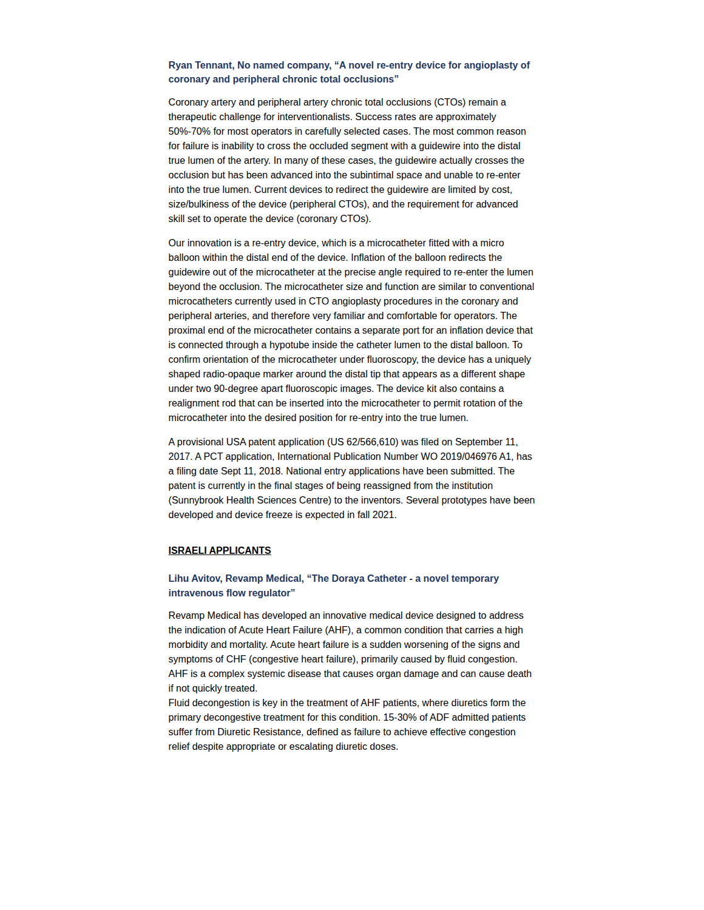Ryan Tennant, No named company, “A novel re-entry device for angioplasty of coronary and peripheral chronic total occlusions”
Coronary artery and peripheral artery chronic total occlusions (CTOs) remain a therapeutic challenge for interventionalists. Success rates are approximately 50%-70% for most operators in carefully selected cases. The most common reason for failure is inability to cross the occluded segment with a guidewire into the distal true lumen of the artery. In many of these cases, the guidewire actually crosses the occlusion but has been advanced into the subintimal space and unable to re-enter into the true lumen. Current devices to redirect the guidewire are limited by cost, size/bulkiness of the device (peripheral CTOs), and the requirement for advanced skill set to operate the device (coronary CTOs).
Our innovation is a re-entry device, which is a microcatheter fitted with a micro balloon within the distal end of the device. Inflation of the balloon redirects the guidewire out of the microcatheter at the precise angle required to re-enter the lumen beyond the occlusion. The microcatheter size and function are similar to conventional microcatheters currently used in CTO angioplasty procedures in the coronary and peripheral arteries, and therefore very familiar and comfortable for operators. The proximal end of the microcatheter contains a separate port for an inflation device that is connected through a hypotube inside the catheter lumen to the distal balloon. To confirm orientation of the microcatheter under fluoroscopy, the device has a uniquely shaped radio-opaque marker around the distal tip that appears as a different shape under two 90-degree apart fluoroscopic images. The device kit also contains a realignment rod that can be inserted into the microcatheter to permit rotation of the microcatheter into the desired position for re-entry into the true lumen.
A provisional USA patent application (US 62/566,610) was filed on September 11, 2017. A PCT application, International Publication Number WO 2019/046976 A1, has a filing date Sept 11, 2018. National entry applications have been submitted. The patent is currently in the final stages of being reassigned from the institution (Sunnybrook Health Sciences Centre) to the inventors. Several prototypes have been developed and device freeze is expected in fall 2021.
ISRAELI APPLICANTS
Lihu Avitov, Revamp Medical, “The Doraya Catheter - a novel temporary intravenous flow regulator”
Revamp Medical has developed an innovative medical device designed to address the indication of Acute Heart Failure (AHF), a common condition that carries a high morbidity and mortality. Acute heart failure is a sudden worsening of the signs and symptoms of CHF (congestive heart failure), primarily caused by fluid congestion. AHF is a complex systemic disease that causes organ damage and can cause death if not quickly treated.
Fluid decongestion is key in the treatment of AHF patients, where diuretics form the primary decongestive treatment for this condition. 15-30% of ADF admitted patients suffer from Diuretic Resistance, defined as failure to achieve effective congestion relief despite appropriate or escalating diuretic doses.